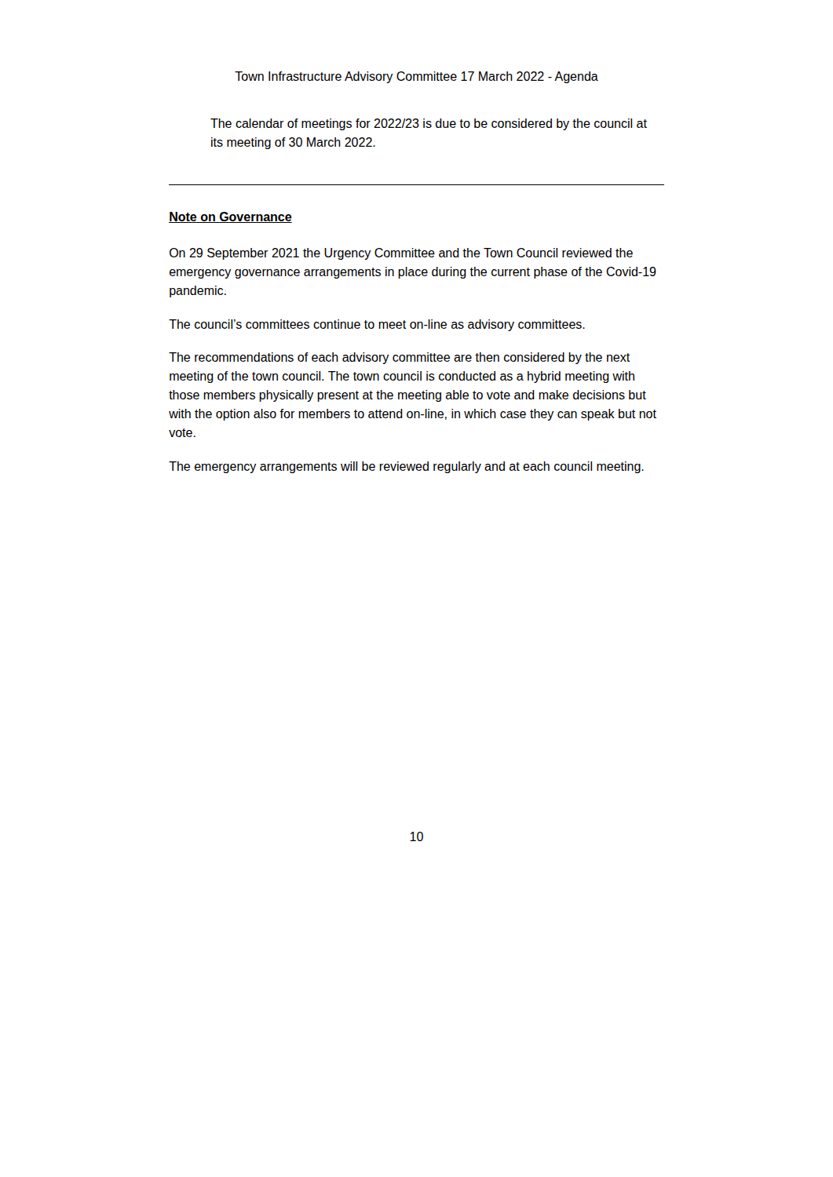Town Infrastructure Advisory Committee 17 March 2022 - Agenda
The calendar of meetings for 2022/23 is due to be considered by the council at its meeting of 30 March 2022.
Note on Governance
On 29 September 2021 the Urgency Committee and the Town Council reviewed the emergency governance arrangements in place during the current phase of the Covid-19 pandemic.
The council’s committees continue to meet on-line as advisory committees.
The recommendations of each advisory committee are then considered by the next meeting of the town council. The town council is conducted as a hybrid meeting with those members physically present at the meeting able to vote and make decisions but with the option also for members to attend on-line, in which case they can speak but not vote.
The emergency arrangements will be reviewed regularly and at each council meeting.
10